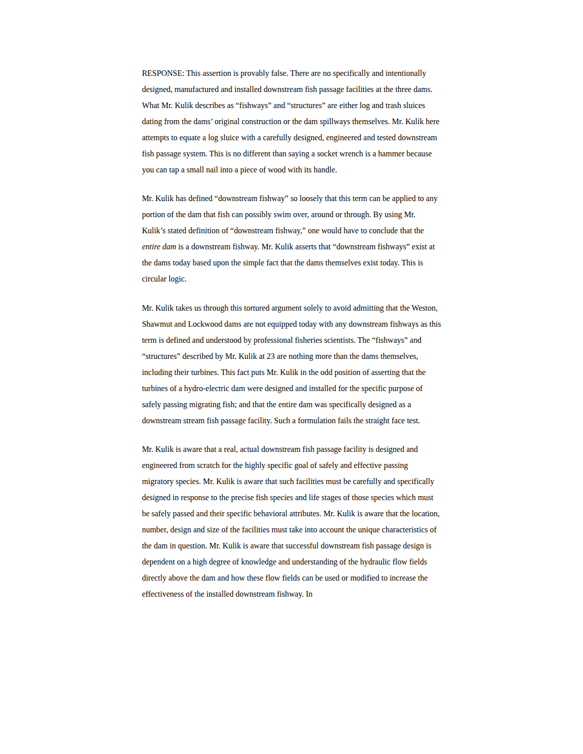RESPONSE: This assertion is provably false. There are no specifically and intentionally designed, manufactured and installed downstream fish passage facilities at the three dams. What Mr. Kulik describes as “fishways” and “structures” are either log and trash sluices dating from the dams’ original construction or the dam spillways themselves. Mr. Kulik here attempts to equate a log sluice with a carefully designed, engineered and tested downstream fish passage system. This is no different than saying a socket wrench is a hammer because you can tap a small nail into a piece of wood with its handle.
Mr. Kulik has defined “downstream fishway” so loosely that this term can be applied to any portion of the dam that fish can possibly swim over, around or through. By using Mr. Kulik’s stated definition of “downstream fishway,” one would have to conclude that the entire dam is a downstream fishway. Mr. Kulik asserts that “downstream fishways” exist at the dams today based upon the simple fact that the dams themselves exist today. This is circular logic.
Mr. Kulik takes us through this tortured argument solely to avoid admitting that the Weston, Shawmut and Lockwood dams are not equipped today with any downstream fishways as this term is defined and understood by professional fisheries scientists. The “fishways” and “structures” described by Mr. Kulik at 23 are nothing more than the dams themselves, including their turbines. This fact puts Mr. Kulik in the odd position of asserting that the turbines of a hydro-electric dam were designed and installed for the specific purpose of safely passing migrating fish; and that the entire dam was specifically designed as a downstream stream fish passage facility. Such a formulation fails the straight face test.
Mr. Kulik is aware that a real, actual downstream fish passage facility is designed and engineered from scratch for the highly specific goal of safely and effective passing migratory species. Mr. Kulik is aware that such facilities must be carefully and specifically designed in response to the precise fish species and life stages of those species which must be safely passed and their specific behavioral attributes. Mr. Kulik is aware that the location, number, design and size of the facilities must take into account the unique characteristics of the dam in question. Mr. Kulik is aware that successful downstream fish passage design is dependent on a high degree of knowledge and understanding of the hydraulic flow fields directly above the dam and how these flow fields can be used or modified to increase the effectiveness of the installed downstream fishway. In